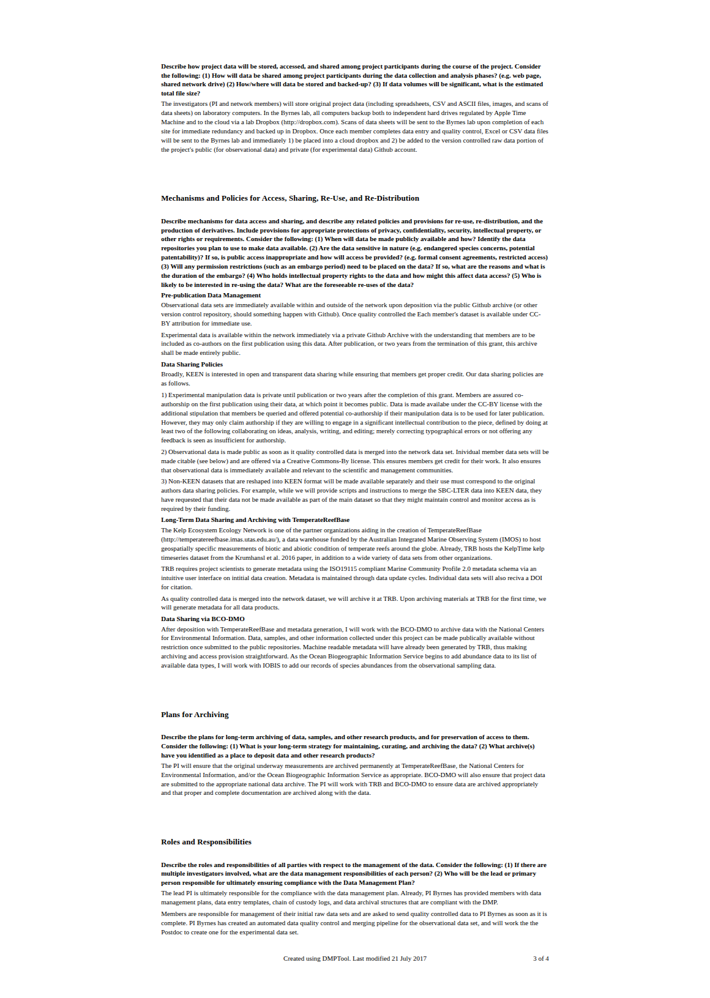Describe how project data will be stored, accessed, and shared among project participants during the course of the project. Consider the following: (1) How will data be shared among project participants during the data collection and analysis phases? (e.g. web page, shared network drive) (2) How/where will data be stored and backed-up? (3) If data volumes will be significant, what is the estimated total file size?
The investigators (PI and network members) will store original project data (including spreadsheets, CSV and ASCII files, images, and scans of data sheets) on laboratory computers. In the Byrnes lab, all computers backup both to independent hard drives regulated by Apple Time Machine and to the cloud via a lab Dropbox (http://dropbox.com). Scans of data sheets will be sent to the Byrnes lab upon completion of each site for immediate redundancy and backed up in Dropbox. Once each member completes data entry and quality control, Excel or CSV data files will be sent to the Byrnes lab and immediately 1) be placed into a cloud dropbox and 2) be added to the version controlled raw data portion of the project's public (for observational data) and private (for experimental data) Github account.
Mechanisms and Policies for Access, Sharing, Re-Use, and Re-Distribution
Describe mechanisms for data access and sharing, and describe any related policies and provisions for re-use, re-distribution, and the production of derivatives. Include provisions for appropriate protections of privacy, confidentiality, security, intellectual property, or other rights or requirements. Consider the following: (1) When will data be made publicly available and how? Identify the data repositories you plan to use to make data available. (2) Are the data sensitive in nature (e.g. endangered species concerns, potential patentability)? If so, is public access inappropriate and how will access be provided? (e.g. formal consent agreements, restricted access) (3) Will any permission restrictions (such as an embargo period) need to be placed on the data? If so, what are the reasons and what is the duration of the embargo? (4) Who holds intellectual property rights to the data and how might this affect data access? (5) Who is likely to be interested in re-using the data? What are the foreseeable re-uses of the data?
Pre-publication Data Management
Observational data sets are immediately available within and outside of the network upon deposition via the public Github archive (or other version control repository, should something happen with Github). Once quality controlled the Each member's dataset is available under CC-BY attribution for immediate use.
Experimental data is available within the network immediately via a private Github Archive with the understanding that members are to be included as co-authors on the first publication using this data. After publication, or two years from the termination of this grant, this archive shall be made entirely public.
Data Sharing Policies
Broadly, KEEN is interested in open and transparent data sharing while ensuring that members get proper credit. Our data sharing policies are as follows.
1) Experimental manipulation data is private until publication or two years after the completion of this grant. Members are assured co-authorship on the first publication using their data, at which point it becomes public. Data is made availabe under the CC-BY license with the additional stipulation that members be queried and offered potential co-authorship if their manipulation data is to be used for later publication. However, they may only claim authorship if they are willing to engage in a significant intellectual contribution to the piece, defined by doing at least two of the following collaborating on ideas, analysis, writing, and editing; merely correcting typographical errors or not offering any feedback is seen as insufficient for authorship.
2) Observational data is made public as soon as it quality controlled data is merged into the network data set. Inividual member data sets will be made citable (see below) and are offered via a Creative Commons-By license. This ensures members get credit for their work. It also ensures that observational data is immediately available and relevant to the scientific and management communities.
3) Non-KEEN datasets that are reshaped into KEEN format will be made available separately and their use must correspond to the original authors data sharing policies. For example, while we will provide scripts and instructions to merge the SBC-LTER data into KEEN data, they have requested that their data not be made available as part of the main dataset so that they might maintain control and monitor access as is required by their funding.
Long-Term Data Sharing and Archiving with TemperateReefBase
The Kelp Ecosystem Ecology Network is one of the partner organizations aiding in the creation of TemperateReefBase (http://temperatereefbase.imas.utas.edu.au/), a data warehouse funded by the Australian Integrated Marine Observing System (IMOS) to host geospatially specific measurements of biotic and abiotic condition of temperate reefs around the globe. Already, TRB hosts the KelpTime kelp timeseries dataset from the Krumhansl et al. 2016 paper, in addition to a wide variety of data sets from other organizations.
TRB requires project scientists to generate metadata using the ISO19115 compliant Marine Community Profile 2.0 metadata schema via an intuitive user interface on intitial data creation. Metadata is maintained through data update cycles. Individual data sets will also reciva a DOI for citation.
As quality controlled data is merged into the network dataset, we will archive it at TRB. Upon archiving materials at TRB for the first time, we will generate metadata for all data products.
Data Sharing via BCO-DMO
After deposition with TemperateReefBase and metadata generation, I will work with the BCO-DMO to archive data with the National Centers for Environmental Information. Data, samples, and other information collected under this project can be made publically available without restriction once submitted to the public repositories. Machine readable metadata will have already been generated by TRB, thus making archiving and access provision straightforward. As the Ocean Biogeographic Information Service begins to add abundance data to its list of available data types, I will work with IOBIS to add our records of species abundances from the observational sampling data.
Plans for Archiving
Describe the plans for long-term archiving of data, samples, and other research products, and for preservation of access to them. Consider the following: (1) What is your long-term strategy for maintaining, curating, and archiving the data? (2) What archive(s) have you identified as a place to deposit data and other research products?
The PI will ensure that the original underway measurements are archived permanently at TemperateReefBase, the National Centers for Environmental Information, and/or the Ocean Biogeographic Information Service as appropriate. BCO-DMO will also ensure that project data are submitted to the appropriate national data archive. The PI will work with TRB and BCO-DMO to ensure data are archived appropriately and that proper and complete documentation are archived along with the data.
Roles and Responsibilities
Describe the roles and responsibilities of all parties with respect to the management of the data. Consider the following: (1) If there are multiple investigators involved, what are the data management responsibilities of each person? (2) Who will be the lead or primary person responsible for ultimately ensuring compliance with the Data Management Plan?
The lead PI is ultimately responsible for the compliance with the data management plan. Already, PI Byrnes has provided members with data management plans, data entry templates, chain of custody logs, and data archival structures that are compliant with the DMP.
Members are responsible for management of their initial raw data sets and are asked to send quality controlled data to PI Byrnes as soon as it is complete. PI Byrnes has created an automated data quality control and merging pipeline for the observational data set, and will work the the Postdoc to create one for the experimental data set.
Created using DMPTool. Last modified 21 July 2017 3 of 4